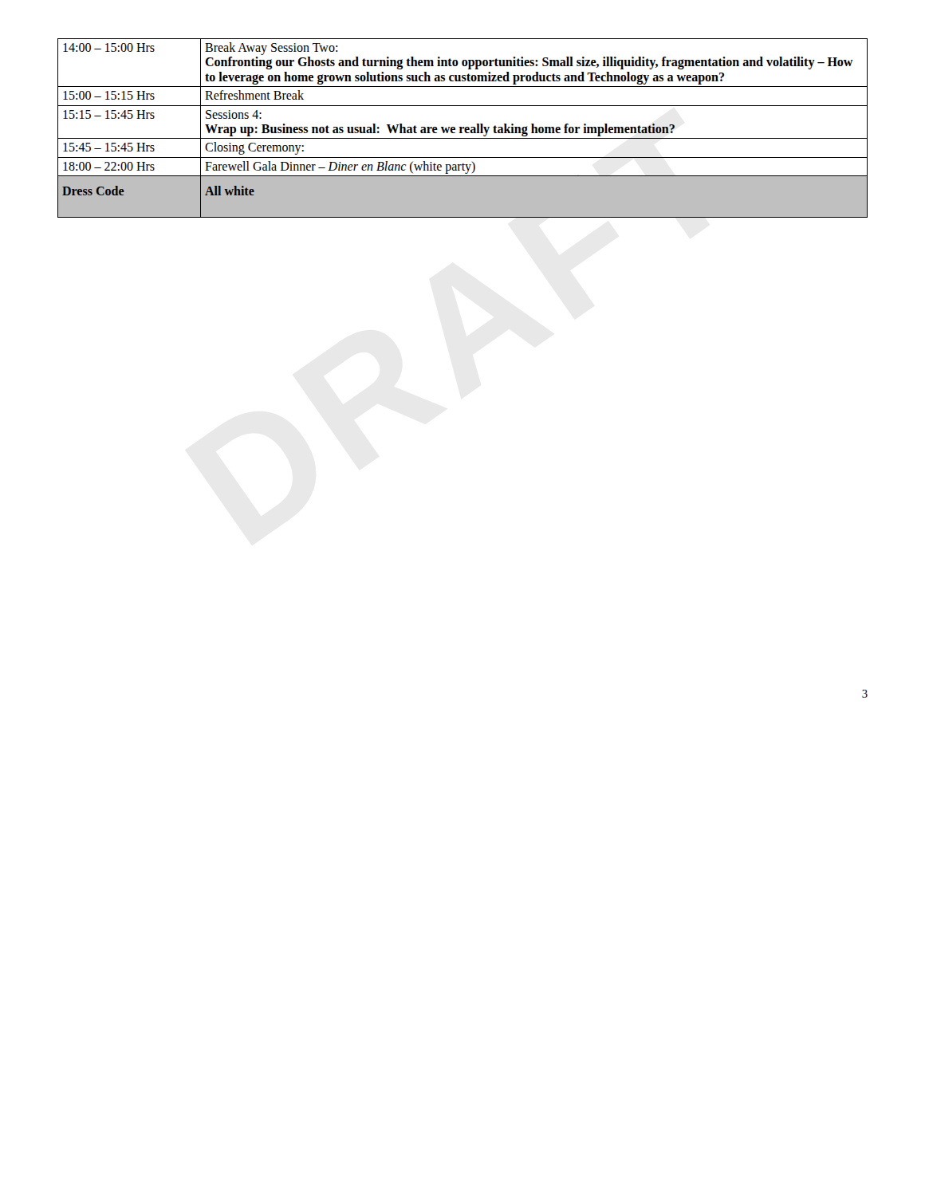DRAFT
| 14:00 – 15:00 Hrs | Break Away Session Two: Confronting our Ghosts and turning them into opportunities: Small size, illiquidity, fragmentation and volatility – How to leverage on home grown solutions such as customized products and Technology as a weapon? |
| 15:00 – 15:15 Hrs | Refreshment Break |
| 15:15 – 15:45 Hrs | Sessions 4: Wrap up: Business not as usual: What are we really taking home for implementation? |
| 15:45 – 15:45 Hrs | Closing Ceremony: |
| 18:00 – 22:00 Hrs | Farewell Gala Dinner – Diner en Blanc (white party) |
| Dress Code | All white |
3